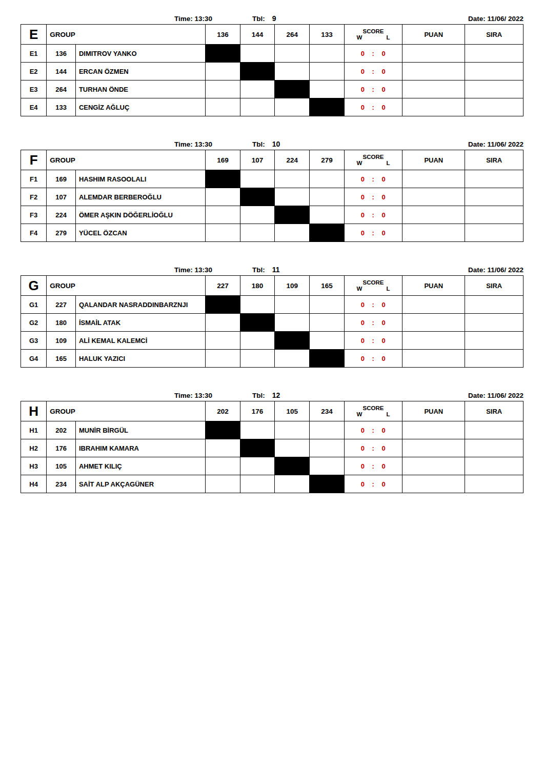Time: 13:30 Tbl:9 Date: 11/06/ 2022
| E | GROUP | 136 | 144 | 264 | 133 | SCORE W L | PUAN | SIRA |
| E1 | 136 | DIMITROV YANKO | | | | | 0 : 0 | | |
| E2 | 144 | ERCAN ÖZMEN | | | | | 0 : 0 | | |
| E3 | 264 | TURHAN ÖNDE | | | | | 0 : 0 | | |
| E4 | 133 | CENGİZ AĞLUÇ | | | | | 0 : 0 | | |
Time: 13:30 Tbl:10 Date: 11/06/ 2022
| F | GROUP | 169 | 107 | 224 | 279 | SCORE W L | PUAN | SIRA |
| F1 | 169 | HASHIM RASOOLALI | | | | | 0 : 0 | | |
| F2 | 107 | ALEMDAR BERBEROĞLU | | | | | 0 : 0 | | |
| F3 | 224 | ÖMER AŞKIN DÖĞERLİOĞLU | | | | | 0 : 0 | | |
| F4 | 279 | YÜCEL ÖZCAN | | | | | 0 : 0 | | |
Time: 13:30 Tbl:11 Date: 11/06/ 2022
| G | GROUP | 227 | 180 | 109 | 165 | SCORE W L | PUAN | SIRA |
| G1 | 227 | QALANDAR NASRADDINBARZNJI | | | | | 0 : 0 | | |
| G2 | 180 | İSMAİL ATAK | | | | | 0 : 0 | | |
| G3 | 109 | ALİ KEMAL KALEMCİ | | | | | 0 : 0 | | |
| G4 | 165 | HALUK YAZICI | | | | | 0 : 0 | | |
Time: 13:30 Tbl:12 Date: 11/06/ 2022
| H | GROUP | 202 | 176 | 105 | 234 | SCORE W L | PUAN | SIRA |
| H1 | 202 | MUNİR BİRGÜL | | | | | 0 : 0 | | |
| H2 | 176 | IBRAHIM KAMARA | | | | | 0 : 0 | | |
| H3 | 105 | AHMET KILIÇ | | | | | 0 : 0 | | |
| H4 | 234 | SAİT ALP AKÇAGÜNER | | | | | 0 : 0 | | |